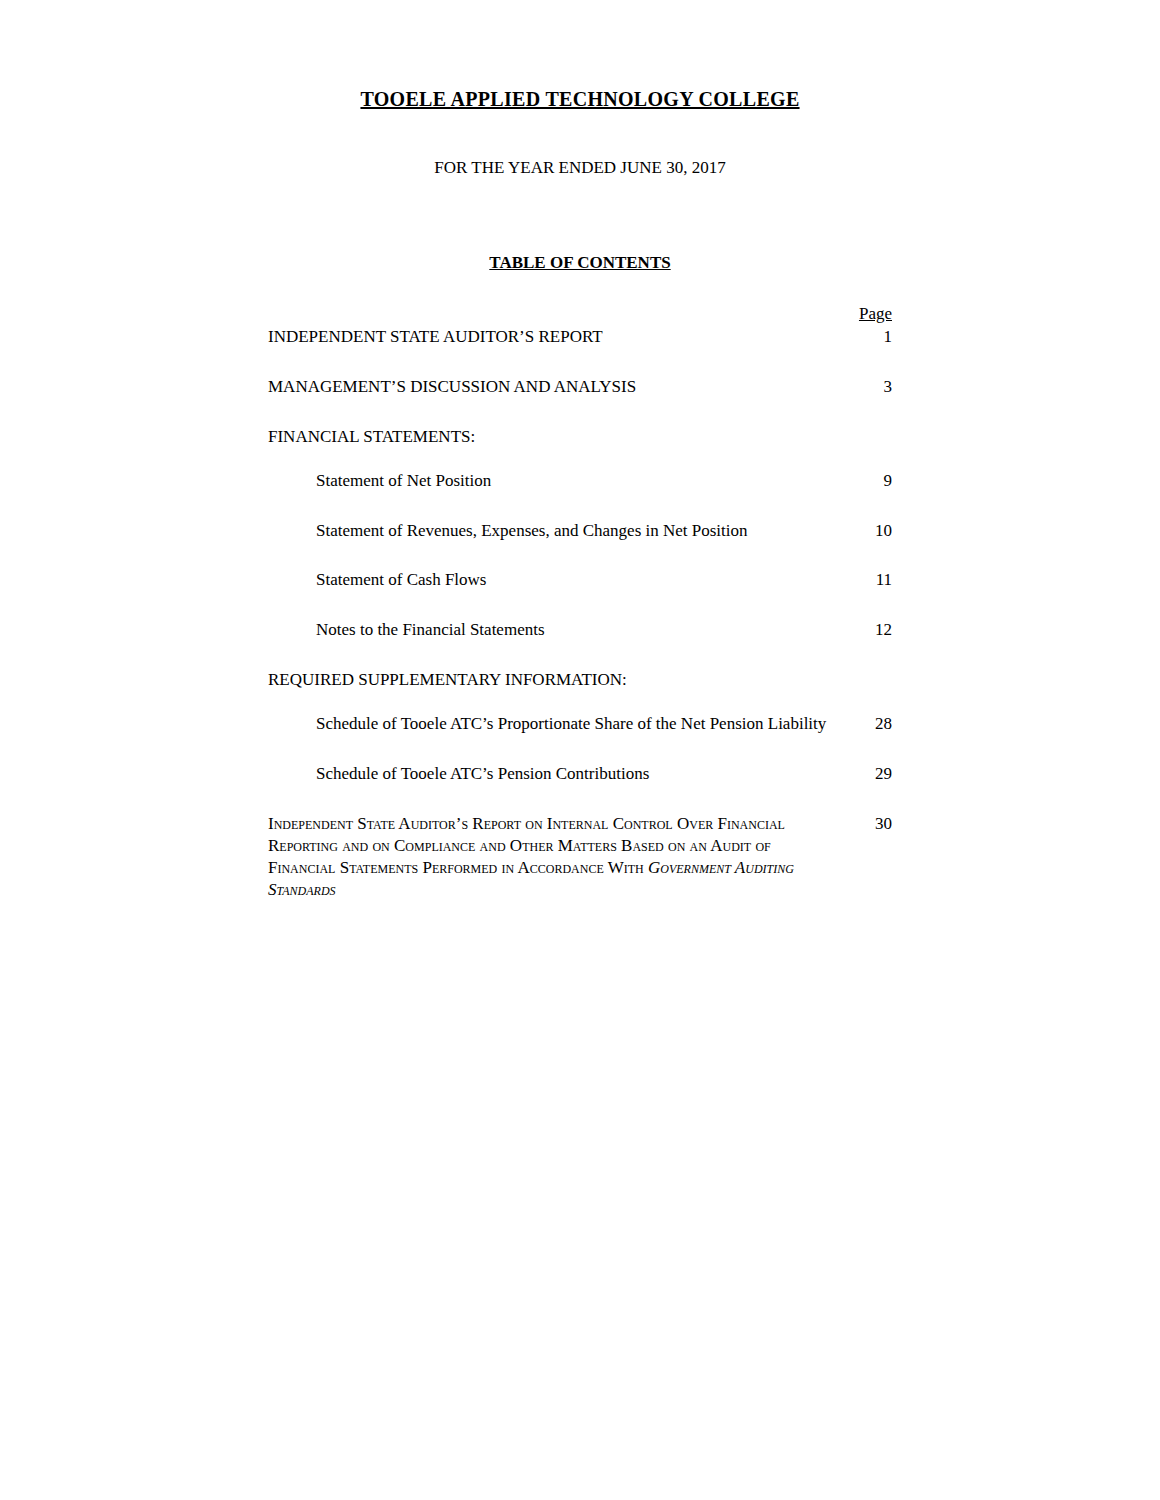TOOELE APPLIED TECHNOLOGY COLLEGE
FOR THE YEAR ENDED JUNE 30, 2017
TABLE OF CONTENTS
| | Page |
| INDEPENDENT STATE AUDITOR’S REPORT | 1 |
| MANAGEMENT’S DISCUSSION AND ANALYSIS | 3 |
| FINANCIAL STATEMENTS: | |
| Statement of Net Position | 9 |
| Statement of Revenues, Expenses, and Changes in Net Position | 10 |
| Statement of Cash Flows | 11 |
| Notes to the Financial Statements | 12 |
| REQUIRED SUPPLEMENTARY INFORMATION: | |
| Schedule of Tooele ATC’s Proportionate Share of the Net Pension Liability | 28 |
| Schedule of Tooele ATC’s Pension Contributions | 29 |
| Independent State Auditor’s Report on Internal Control Over Financial Reporting and on Compliance and Other Matters Based on an Audit of Financial Statements Performed in Accordance With Government Auditing Standards | 30 |